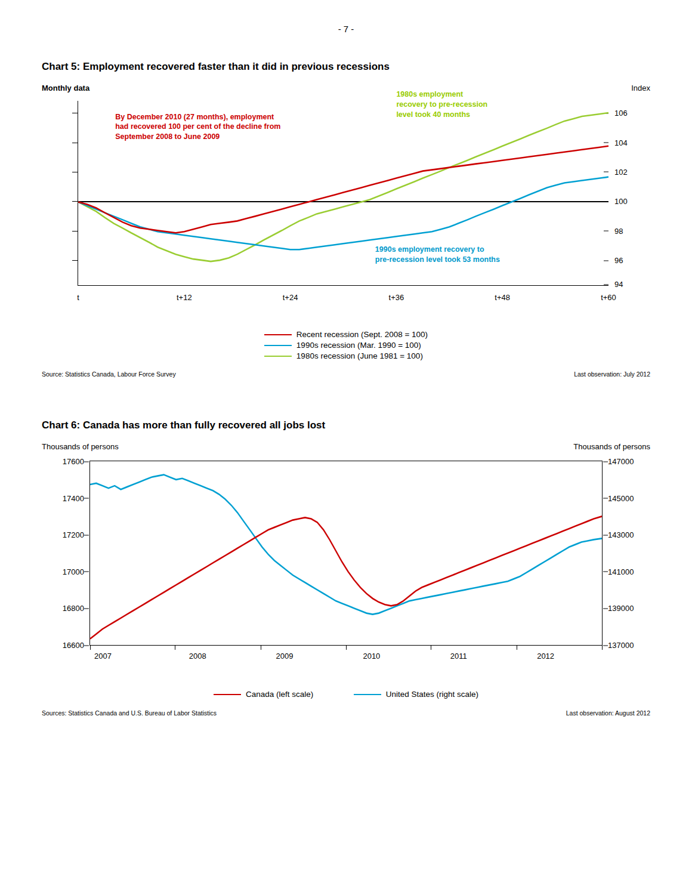- 7 -
Chart 5: Employment recovered faster than it did in previous recessions
Monthly data Index
106
104
102
100
98
96
94
t
t+12
t+24
t+36
t+48
t+60
By December 2010 (27 months), employment
had recovered 100 per cent of the decline from
September 2008 to June 2009
1980s employment
recovery to pre-recession
level took 40 months
1990s employment recovery to
pre-recession level took 53 months
Recent recession (Sept. 2008 = 100)
1990s recession (Mar. 1990 = 100)
1980s recession (June 1981 = 100)
Source: Statistics Canada, Labour Force Survey Last observation: July 2012
Chart 6: Canada has more than fully recovered all jobs lost
Thousands of persons Thousands of persons
17600
17400
17200
17000
16800
16600
147000
145000
143000
141000
139000
137000
2007
2008
2009
2010
2011
2012
Canada (left scale) United States (right scale)
Sources: Statistics Canada and U.S. Bureau of Labor Statistics Last observation: August 2012